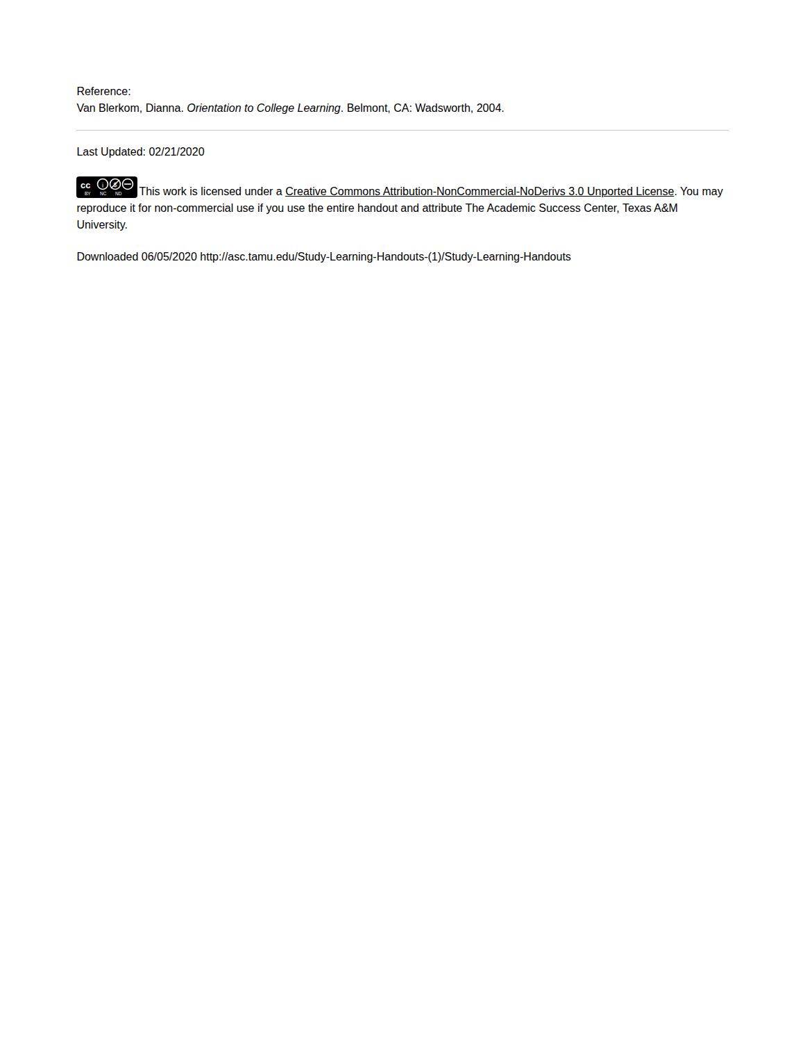Reference:
Van Blerkom, Dianna. Orientation to College Learning. Belmont, CA: Wadsworth, 2004.
Last Updated: 02/21/2020
cc i $ BY NC ND This work is licensed under a Creative Commons Attribution-NonCommercial-NoDerivs 3.0 Unported License. You may reproduce it for non-commercial use if you use the entire handout and attribute The Academic Success Center, Texas A&M University.
Downloaded 06/05/2020 http://asc.tamu.edu/Study-Learning-Handouts-(1)/Study-Learning-Handouts